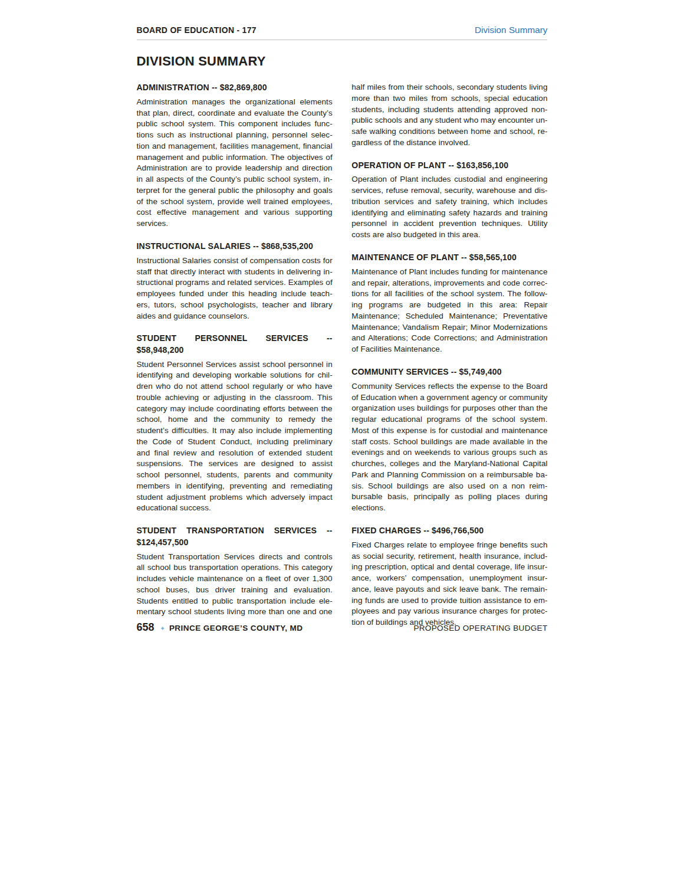Board of Education - 177
Division Summary
Division Summary
Administration -- $82,869,800
Administration manages the organizational elements that plan, direct, coordinate and evaluate the County’s public school system. This component includes functions such as instructional planning, personnel selection and management, facilities management, financial management and public information. The objectives of Administration are to provide leadership and direction in all aspects of the County’s public school system, interpret for the general public the philosophy and goals of the school system, provide well trained employees, cost effective management and various supporting services.
Instructional Salaries -- $868,535,200
Instructional Salaries consist of compensation costs for staff that directly interact with students in delivering instructional programs and related services. Examples of employees funded under this heading include teachers, tutors, school psychologists, teacher and library aides and guidance counselors.
Student Personnel Services -- $58,948,200
Student Personnel Services assist school personnel in identifying and developing workable solutions for children who do not attend school regularly or who have trouble achieving or adjusting in the classroom. This category may include coordinating efforts between the school, home and the community to remedy the student’s difficulties. It may also include implementing the Code of Student Conduct, including preliminary and final review and resolution of extended student suspensions. The services are designed to assist school personnel, students, parents and community members in identifying, preventing and remediating student adjustment problems which adversely impact educational success.
Student Transportation Services -- $124,457,500
Student Transportation Services directs and controls all school bus transportation operations. This category includes vehicle maintenance on a fleet of over 1,300 school buses, bus driver training and evaluation. Students entitled to public transportation include elementary school students living more than one and one half miles from their schools, secondary students living more than two miles from schools, special education students, including students attending approved nonpublic schools and any student who may encounter unsafe walking conditions between home and school, regardless of the distance involved.
Operation of Plant -- $163,856,100
Operation of Plant includes custodial and engineering services, refuse removal, security, warehouse and distribution services and safety training, which includes identifying and eliminating safety hazards and training personnel in accident prevention techniques. Utility costs are also budgeted in this area.
Maintenance of Plant -- $58,565,100
Maintenance of Plant includes funding for maintenance and repair, alterations, improvements and code corrections for all facilities of the school system. The following programs are budgeted in this area: Repair Maintenance; Scheduled Maintenance; Preventative Maintenance; Vandalism Repair; Minor Modernizations and Alterations; Code Corrections; and Administration of Facilities Maintenance.
Community Services -- $5,749,400
Community Services reflects the expense to the Board of Education when a government agency or community organization uses buildings for purposes other than the regular educational programs of the school system. Most of this expense is for custodial and maintenance staff costs. School buildings are made available in the evenings and on weekends to various groups such as churches, colleges and the Maryland-National Capital Park and Planning Commission on a reimbursable basis. School buildings are also used on a non reimbursable basis, principally as polling places during elections.
Fixed Charges -- $496,766,500
Fixed Charges relate to employee fringe benefits such as social security, retirement, health insurance, including prescription, optical and dental coverage, life insurance, workers’ compensation, unemployment insurance, leave payouts and sick leave bank. The remaining funds are used to provide tuition assistance to employees and pay various insurance charges for protection of buildings and vehicles.
658 ✦ Prince George’s County, MD
Proposed Operating Budget